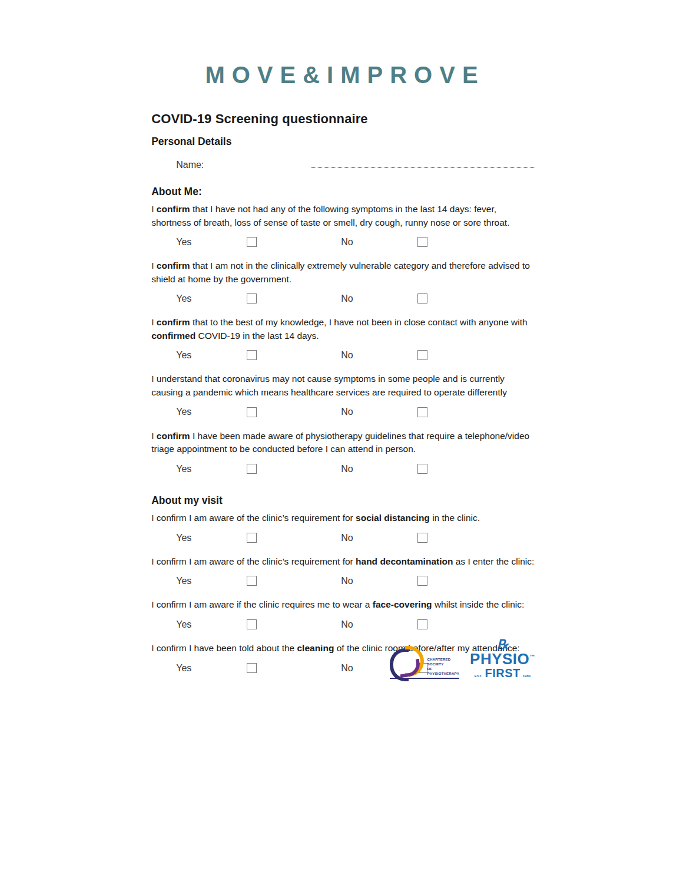MOVE&IMPROVE
COVID-19 Screening questionnaire
Personal Details
Name:
About Me:
I confirm that I have not had any of the following symptoms in the last 14 days: fever, shortness of breath, loss of sense of taste or smell, dry cough, runny nose or sore throat.
Yes No
I confirm that I am not in the clinically extremely vulnerable category and therefore advised to shield at home by the government.
Yes No
I confirm that to the best of my knowledge, I have not been in close contact with anyone with confirmed COVID-19 in the last 14 days.
Yes No
I understand that coronavirus may not cause symptoms in some people and is currently causing a pandemic which means healthcare services are required to operate differently
Yes No
I confirm I have been made aware of physiotherapy guidelines that require a telephone/video triage appointment to be conducted before I can attend in person.
Yes No
About my visit
I confirm I am aware of the clinic’s requirement for social distancing in the clinic.
Yes No
I confirm I am aware of the clinic’s requirement for hand decontamination as I enter the clinic:
Yes No
I confirm I am aware if the clinic requires me to wear a face-covering whilst inside the clinic:
Yes No
I confirm I have been told about the cleaning of the clinic room before/after my attendance:
Yes No
Chartered
Society
of
Physiotherapy
℞
PHYSIO™
EST. FIRST 1983